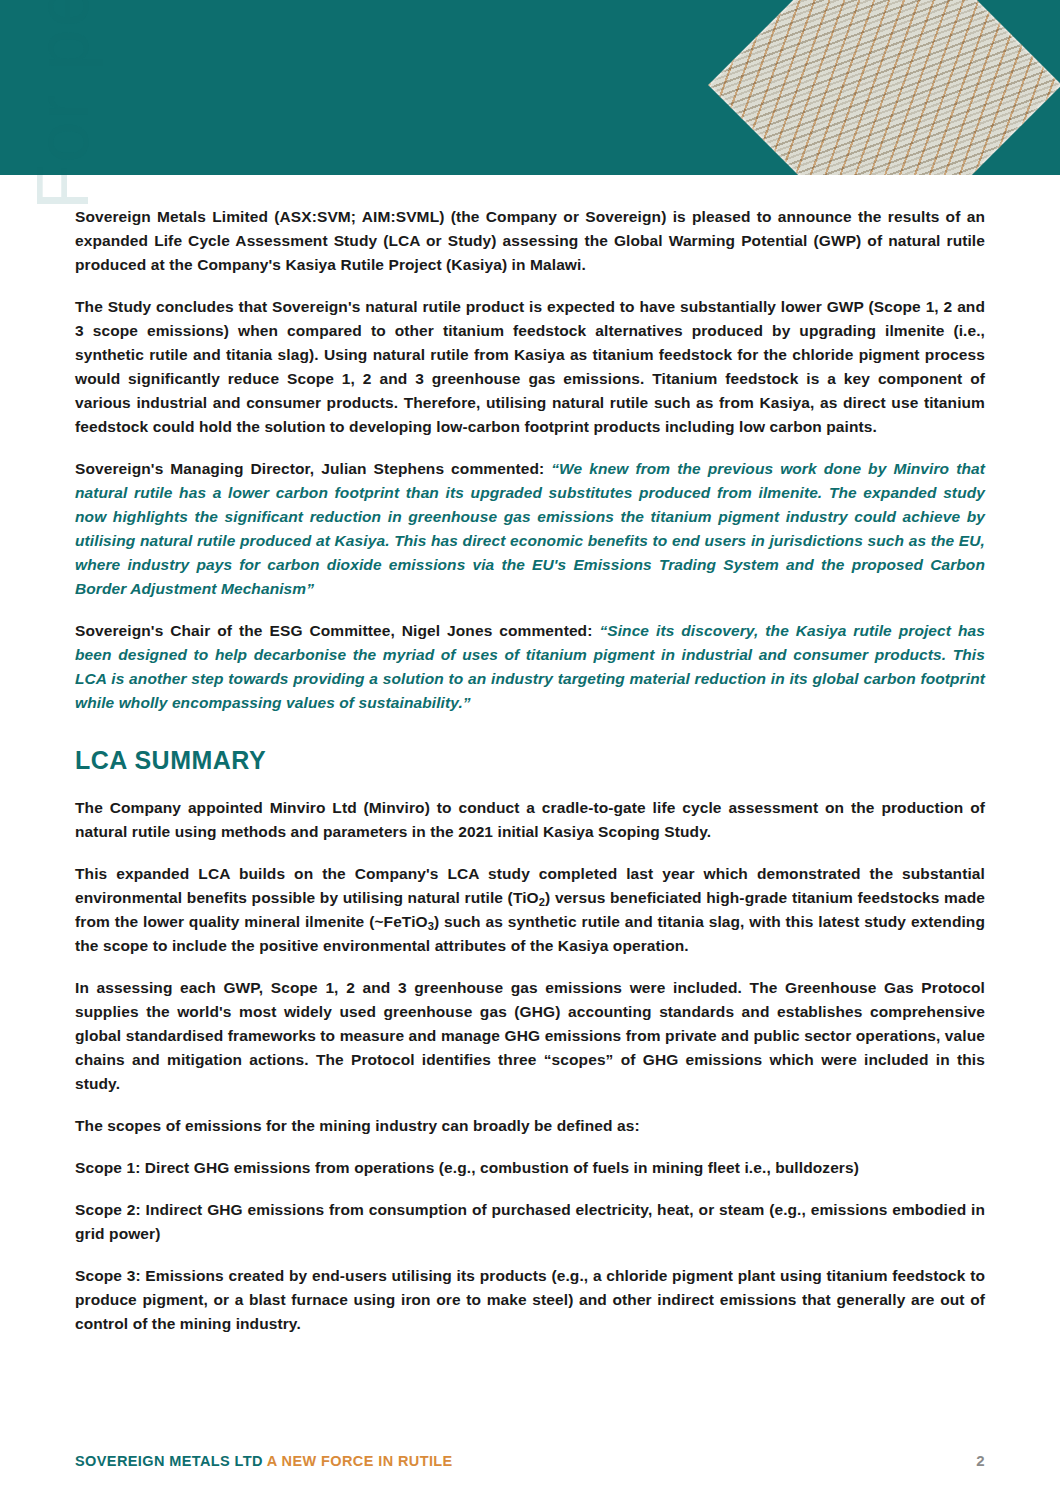For personal use only
Sovereign Metals Limited (ASX:SVM; AIM:SVML) (the Company or Sovereign) is pleased to announce the results of an expanded Life Cycle Assessment Study (LCA or Study) assessing the Global Warming Potential (GWP) of natural rutile produced at the Company's Kasiya Rutile Project (Kasiya) in Malawi.
The Study concludes that Sovereign's natural rutile product is expected to have substantially lower GWP (Scope 1, 2 and 3 scope emissions) when compared to other titanium feedstock alternatives produced by upgrading ilmenite (i.e., synthetic rutile and titania slag). Using natural rutile from Kasiya as titanium feedstock for the chloride pigment process would significantly reduce Scope 1, 2 and 3 greenhouse gas emissions. Titanium feedstock is a key component of various industrial and consumer products. Therefore, utilising natural rutile such as from Kasiya, as direct use titanium feedstock could hold the solution to developing low-carbon footprint products including low carbon paints.
Sovereign's Managing Director, Julian Stephens commented: “We knew from the previous work done by Minviro that natural rutile has a lower carbon footprint than its upgraded substitutes produced from ilmenite. The expanded study now highlights the significant reduction in greenhouse gas emissions the titanium pigment industry could achieve by utilising natural rutile produced at Kasiya. This has direct economic benefits to end users in jurisdictions such as the EU, where industry pays for carbon dioxide emissions via the EU's Emissions Trading System and the proposed Carbon Border Adjustment Mechanism”
Sovereign's Chair of the ESG Committee, Nigel Jones commented: “Since its discovery, the Kasiya rutile project has been designed to help decarbonise the myriad of uses of titanium pigment in industrial and consumer products. This LCA is another step towards providing a solution to an industry targeting material reduction in its global carbon footprint while wholly encompassing values of sustainability.”
LCA SUMMARY
The Company appointed Minviro Ltd (Minviro) to conduct a cradle-to-gate life cycle assessment on the production of natural rutile using methods and parameters in the 2021 initial Kasiya Scoping Study.
This expanded LCA builds on the Company's LCA study completed last year which demonstrated the substantial environmental benefits possible by utilising natural rutile (TiO2) versus beneficiated high-grade titanium feedstocks made from the lower quality mineral ilmenite (~FeTiO3) such as synthetic rutile and titania slag, with this latest study extending the scope to include the positive environmental attributes of the Kasiya operation.
In assessing each GWP, Scope 1, 2 and 3 greenhouse gas emissions were included. The Greenhouse Gas Protocol supplies the world's most widely used greenhouse gas (GHG) accounting standards and establishes comprehensive global standardised frameworks to measure and manage GHG emissions from private and public sector operations, value chains and mitigation actions. The Protocol identifies three “scopes” of GHG emissions which were included in this study.
The scopes of emissions for the mining industry can broadly be defined as:
Scope 1: Direct GHG emissions from operations (e.g., combustion of fuels in mining fleet i.e., bulldozers)
Scope 2: Indirect GHG emissions from consumption of purchased electricity, heat, or steam (e.g., emissions embodied in grid power)
Scope 3: Emissions created by end-users utilising its products (e.g., a chloride pigment plant using titanium feedstock to produce pigment, or a blast furnace using iron ore to make steel) and other indirect emissions that generally are out of control of the mining industry.
SOVEREIGN METALS LTD A NEW FORCE IN RUTILE
2